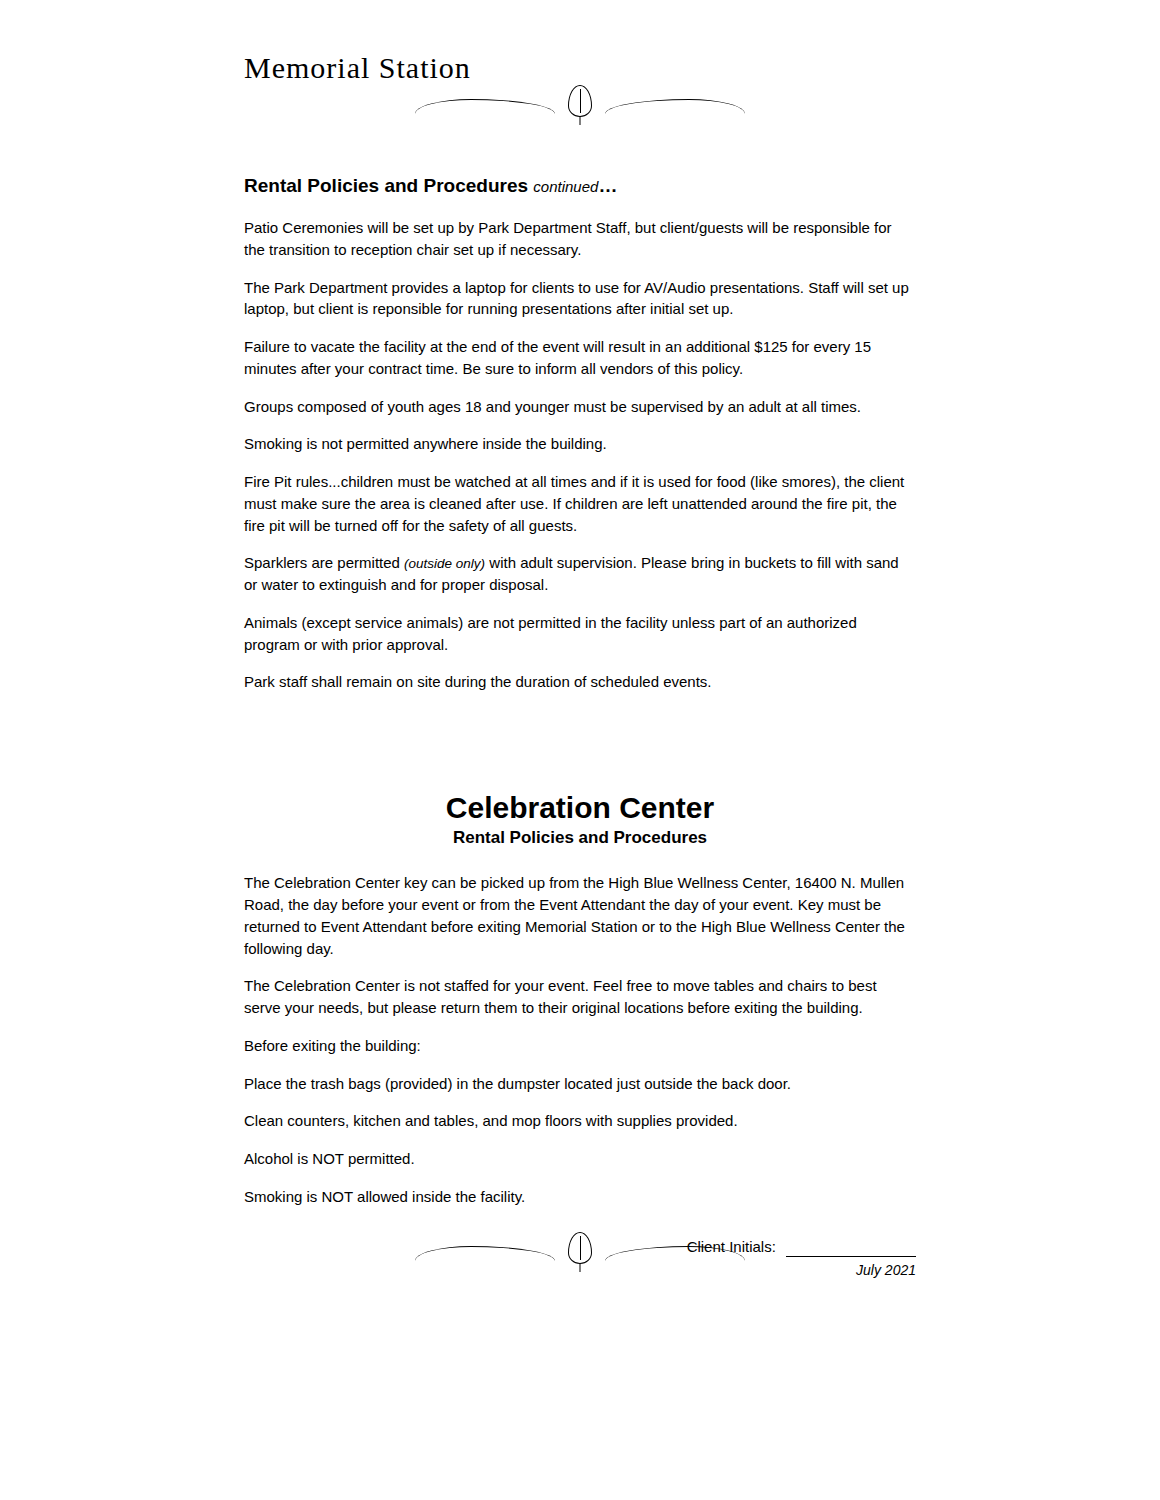Memorial Station
Rental Policies and Procedures continued…
Patio Ceremonies will be set up by Park Department Staff, but client/guests will be responsible for the transition to reception chair set up if necessary.
The Park Department provides a laptop for clients to use for AV/Audio presentations. Staff will set up laptop, but client is reponsible for running presentations after initial set up.
Failure to vacate the facility at the end of the event will result in an additional $125 for every 15 minutes after your contract time. Be sure to inform all vendors of this policy.
Groups composed of youth ages 18 and younger must be supervised by an adult at all times.
Smoking is not permitted anywhere inside the building.
Fire Pit rules...children must be watched at all times and if it is used for food (like smores), the client must make sure the area is cleaned after use. If children are left unattended around the fire pit, the fire pit will be turned off for the safety of all guests.
Sparklers are permitted (outside only) with adult supervision. Please bring in buckets to fill with sand or water to extinguish and for proper disposal.
Animals (except service animals) are not permitted in the facility unless part of an authorized program or with prior approval.
Park staff shall remain on site during the duration of scheduled events.
Celebration Center
Rental Policies and Procedures
The Celebration Center key can be picked up from the High Blue Wellness Center, 16400 N. Mullen Road, the day before your event or from the Event Attendant the day of your event. Key must be returned to Event Attendant before exiting Memorial Station or to the High Blue Wellness Center the following day.
The Celebration Center is not staffed for your event. Feel free to move tables and chairs to best serve your needs, but please return them to their original locations before exiting the building.
Before exiting the building:
Place the trash bags (provided) in the dumpster located just outside the back door.
Clean counters, kitchen and tables, and mop floors with supplies provided.
Alcohol is NOT permitted.
Smoking is NOT allowed inside the facility.
Client Initials:
July 2021